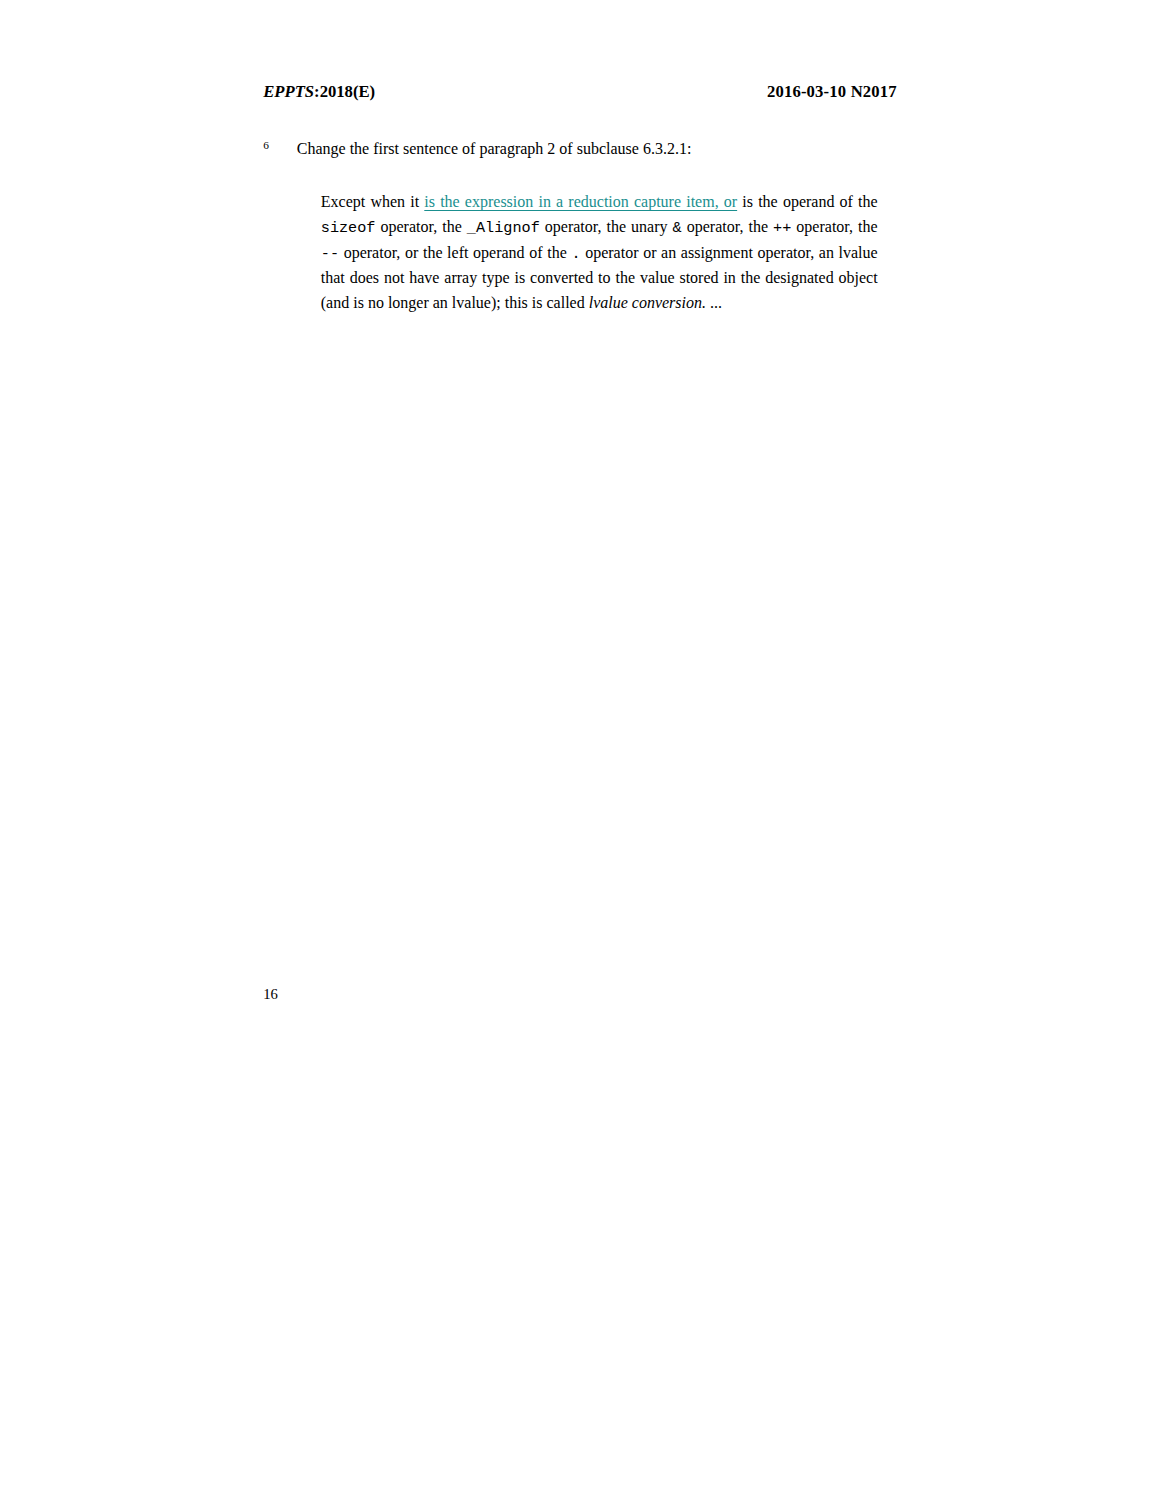EPPTS:2018(E)
2016-03-10 N2017
6 Change the first sentence of paragraph 2 of subclause 6.3.2.1:
Except when it is the expression in a reduction capture item, or is the operand of the sizeof operator, the _Alignof operator, the unary & operator, the ++ operator, the -- operator, or the left operand of the . operator or an assignment operator, an lvalue that does not have array type is converted to the value stored in the designated object (and is no longer an lvalue); this is called lvalue conversion. ...
16